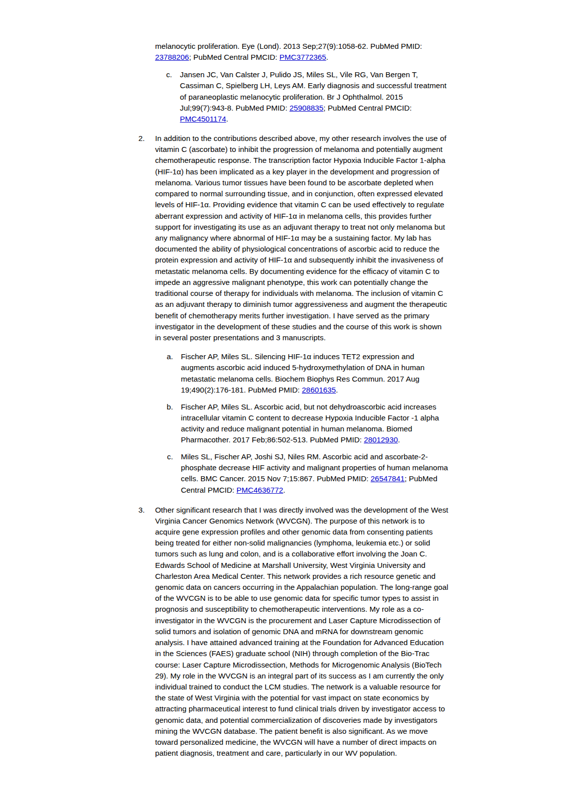melanocytic proliferation. Eye (Lond). 2013 Sep;27(9):1058-62. PubMed PMID: 23788206; PubMed Central PMCID: PMC3772365.
Jansen JC, Van Calster J, Pulido JS, Miles SL, Vile RG, Van Bergen T, Cassiman C, Spielberg LH, Leys AM. Early diagnosis and successful treatment of paraneoplastic melanocytic proliferation. Br J Ophthalmol. 2015 Jul;99(7):943-8. PubMed PMID: 25908835; PubMed Central PMCID: PMC4501174.
In addition to the contributions described above, my other research involves the use of vitamin C (ascorbate) to inhibit the progression of melanoma and potentially augment chemotherapeutic response. The transcription factor Hypoxia Inducible Factor 1-alpha (HIF-1α) has been implicated as a key player in the development and progression of melanoma. Various tumor tissues have been found to be ascorbate depleted when compared to normal surrounding tissue, and in conjunction, often expressed elevated levels of HIF-1α. Providing evidence that vitamin C can be used effectively to regulate aberrant expression and activity of HIF-1α in melanoma cells, this provides further support for investigating its use as an adjuvant therapy to treat not only melanoma but any malignancy where abnormal of HIF-1α may be a sustaining factor. My lab has documented the ability of physiological concentrations of ascorbic acid to reduce the protein expression and activity of HIF-1α and subsequently inhibit the invasiveness of metastatic melanoma cells. By documenting evidence for the efficacy of vitamin C to impede an aggressive malignant phenotype, this work can potentially change the traditional course of therapy for individuals with melanoma. The inclusion of vitamin C as an adjuvant therapy to diminish tumor aggressiveness and augment the therapeutic benefit of chemotherapy merits further investigation. I have served as the primary investigator in the development of these studies and the course of this work is shown in several poster presentations and 3 manuscripts.
Fischer AP, Miles SL. Silencing HIF-1α induces TET2 expression and augments ascorbic acid induced 5-hydroxymethylation of DNA in human metastatic melanoma cells. Biochem Biophys Res Commun. 2017 Aug 19;490(2):176-181. PubMed PMID: 28601635.
Fischer AP, Miles SL. Ascorbic acid, but not dehydroascorbic acid increases intracellular vitamin C content to decrease Hypoxia Inducible Factor -1 alpha activity and reduce malignant potential in human melanoma. Biomed Pharmacother. 2017 Feb;86:502-513. PubMed PMID: 28012930.
Miles SL, Fischer AP, Joshi SJ, Niles RM. Ascorbic acid and ascorbate-2-phosphate decrease HIF activity and malignant properties of human melanoma cells. BMC Cancer. 2015 Nov 7;15:867. PubMed PMID: 26547841; PubMed Central PMCID: PMC4636772.
Other significant research that I was directly involved was the development of the West Virginia Cancer Genomics Network (WVCGN). The purpose of this network is to acquire gene expression profiles and other genomic data from consenting patients being treated for either non-solid malignancies (lymphoma, leukemia etc.) or solid tumors such as lung and colon, and is a collaborative effort involving the Joan C. Edwards School of Medicine at Marshall University, West Virginia University and Charleston Area Medical Center. This network provides a rich resource genetic and genomic data on cancers occurring in the Appalachian population. The long-range goal of the WVCGN is to be able to use genomic data for specific tumor types to assist in prognosis and susceptibility to chemotherapeutic interventions. My role as a co-investigator in the WVCGN is the procurement and Laser Capture Microdissection of solid tumors and isolation of genomic DNA and mRNA for downstream genomic analysis. I have attained advanced training at the Foundation for Advanced Education in the Sciences (FAES) graduate school (NIH) through completion of the Bio-Trac course: Laser Capture Microdissection, Methods for Microgenomic Analysis (BioTech 29). My role in the WVCGN is an integral part of its success as I am currently the only individual trained to conduct the LCM studies. The network is a valuable resource for the state of West Virginia with the potential for vast impact on state economics by attracting pharmaceutical interest to fund clinical trials driven by investigator access to genomic data, and potential commercialization of discoveries made by investigators mining the WVCGN database. The patient benefit is also significant. As we move toward personalized medicine, the WVCGN will have a number of direct impacts on patient diagnosis, treatment and care, particularly in our WV population.